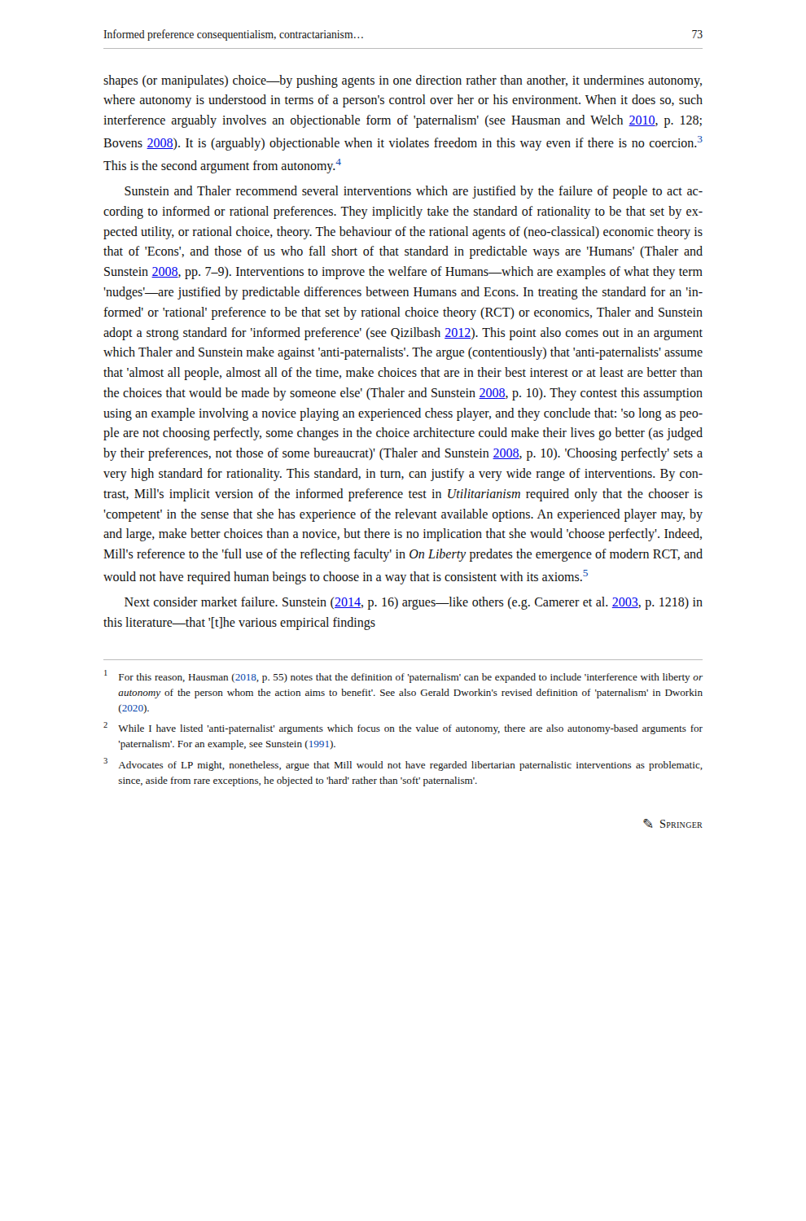Informed preference consequentialism, contractarianism… 73
shapes (or manipulates) choice—by pushing agents in one direction rather than another, it undermines autonomy, where autonomy is understood in terms of a person's control over her or his environment. When it does so, such interference arguably involves an objectionable form of 'paternalism' (see Hausman and Welch 2010, p. 128; Bovens 2008). It is (arguably) objectionable when it violates freedom in this way even if there is no coercion.3 This is the second argument from autonomy.4
Sunstein and Thaler recommend several interventions which are justified by the failure of people to act according to informed or rational preferences. They implicitly take the standard of rationality to be that set by expected utility, or rational choice, theory. The behaviour of the rational agents of (neo-classical) economic theory is that of 'Econs', and those of us who fall short of that standard in predictable ways are 'Humans' (Thaler and Sunstein 2008, pp. 7–9). Interventions to improve the welfare of Humans—which are examples of what they term 'nudges'—are justified by predictable differences between Humans and Econs. In treating the standard for an 'informed' or 'rational' preference to be that set by rational choice theory (RCT) or economics, Thaler and Sunstein adopt a strong standard for 'informed preference' (see Qizilbash 2012). This point also comes out in an argument which Thaler and Sunstein make against 'anti-paternalists'. The argue (contentiously) that 'anti-paternalists' assume that 'almost all people, almost all of the time, make choices that are in their best interest or at least are better than the choices that would be made by someone else' (Thaler and Sunstein 2008, p. 10). They contest this assumption using an example involving a novice playing an experienced chess player, and they conclude that: 'so long as people are not choosing perfectly, some changes in the choice architecture could make their lives go better (as judged by their preferences, not those of some bureaucrat)' (Thaler and Sunstein 2008, p. 10). 'Choosing perfectly' sets a very high standard for rationality. This standard, in turn, can justify a very wide range of interventions. By contrast, Mill's implicit version of the informed preference test in Utilitarianism required only that the chooser is 'competent' in the sense that she has experience of the relevant available options. An experienced player may, by and large, make better choices than a novice, but there is no implication that she would 'choose perfectly'. Indeed, Mill's reference to the 'full use of the reflecting faculty' in On Liberty predates the emergence of modern RCT, and would not have required human beings to choose in a way that is consistent with its axioms.5
Next consider market failure. Sunstein (2014, p. 16) argues—like others (e.g. Camerer et al. 2003, p. 1218) in this literature—that '[t]he various empirical findings
For this reason, Hausman (2018, p. 55) notes that the definition of 'paternalism' can be expanded to include 'interference with liberty or autonomy of the person whom the action aims to benefit'. See also Gerald Dworkin's revised definition of 'paternalism' in Dworkin (2020).
While I have listed 'anti-paternalist' arguments which focus on the value of autonomy, there are also autonomy-based arguments for 'paternalism'. For an example, see Sunstein (1991).
Advocates of LP might, nonetheless, argue that Mill would not have regarded libertarian paternalistic interventions as problematic, since, aside from rare exceptions, he objected to 'hard' rather than 'soft' paternalism'.
✎ Springer